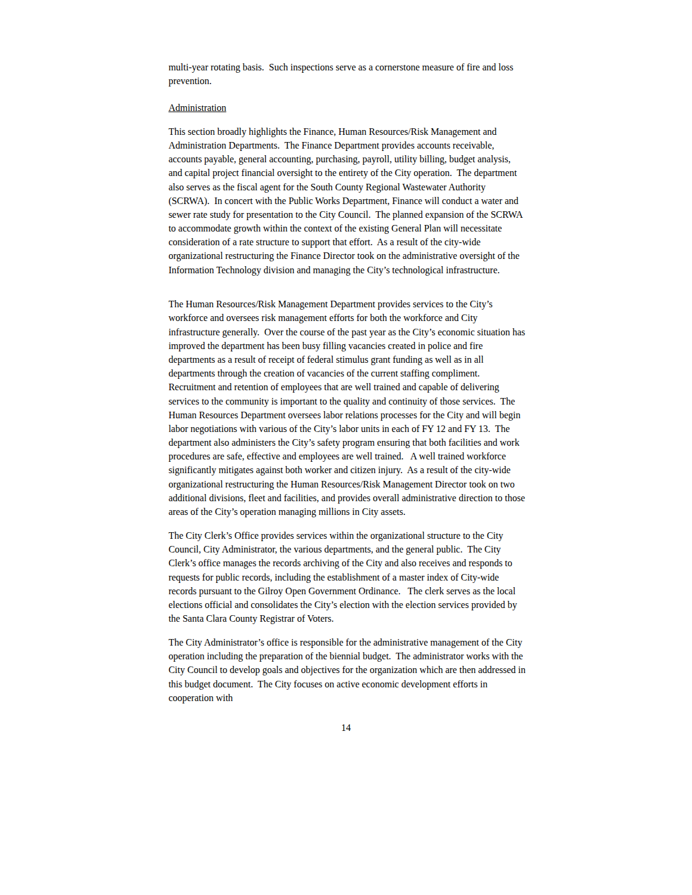multi-year rotating basis. Such inspections serve as a cornerstone measure of fire and loss prevention.
Administration
This section broadly highlights the Finance, Human Resources/Risk Management and Administration Departments. The Finance Department provides accounts receivable, accounts payable, general accounting, purchasing, payroll, utility billing, budget analysis, and capital project financial oversight to the entirety of the City operation. The department also serves as the fiscal agent for the South County Regional Wastewater Authority (SCRWA). In concert with the Public Works Department, Finance will conduct a water and sewer rate study for presentation to the City Council. The planned expansion of the SCRWA to accommodate growth within the context of the existing General Plan will necessitate consideration of a rate structure to support that effort. As a result of the city-wide organizational restructuring the Finance Director took on the administrative oversight of the Information Technology division and managing the City’s technological infrastructure.
The Human Resources/Risk Management Department provides services to the City’s workforce and oversees risk management efforts for both the workforce and City infrastructure generally. Over the course of the past year as the City’s economic situation has improved the department has been busy filling vacancies created in police and fire departments as a result of receipt of federal stimulus grant funding as well as in all departments through the creation of vacancies of the current staffing compliment. Recruitment and retention of employees that are well trained and capable of delivering services to the community is important to the quality and continuity of those services. The Human Resources Department oversees labor relations processes for the City and will begin labor negotiations with various of the City’s labor units in each of FY 12 and FY 13. The department also administers the City’s safety program ensuring that both facilities and work procedures are safe, effective and employees are well trained. A well trained workforce significantly mitigates against both worker and citizen injury. As a result of the city-wide organizational restructuring the Human Resources/Risk Management Director took on two additional divisions, fleet and facilities, and provides overall administrative direction to those areas of the City’s operation managing millions in City assets.
The City Clerk’s Office provides services within the organizational structure to the City Council, City Administrator, the various departments, and the general public. The City Clerk’s office manages the records archiving of the City and also receives and responds to requests for public records, including the establishment of a master index of City-wide records pursuant to the Gilroy Open Government Ordinance. The clerk serves as the local elections official and consolidates the City’s election with the election services provided by the Santa Clara County Registrar of Voters.
The City Administrator’s office is responsible for the administrative management of the City operation including the preparation of the biennial budget. The administrator works with the City Council to develop goals and objectives for the organization which are then addressed in this budget document. The City focuses on active economic development efforts in cooperation with
14